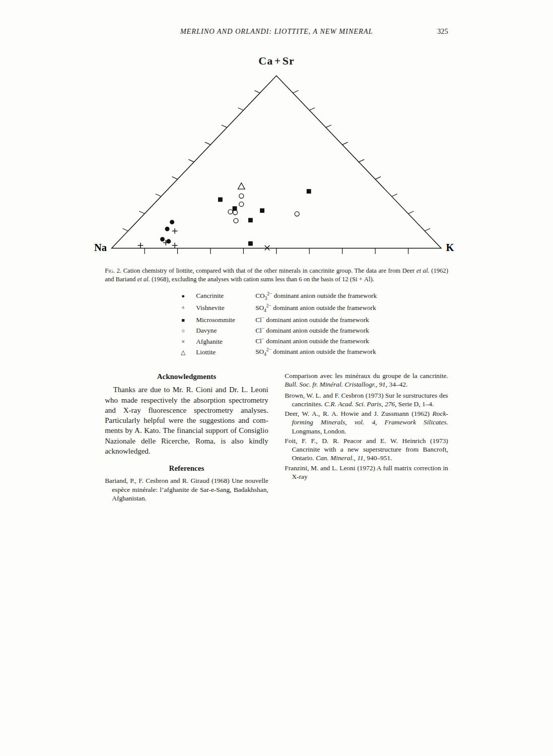MERLINO AND ORLANDI: LIOTTITE, A NEW MINERAL 325
Ca + Sr
Na K
Fig. 2. Cation chemistry of liottite, compared with that of the other minerals in cancrinite group. The data are from Deer et al. (1962) and Bariand et al. (1968), excluding the analyses with cation sums less than 6 on the basis of 12 (Si + Al).
| | Cancrinite | CO 3 2− dominant anion outside the framework |
| | Vishnevite | SO 4 2− dominant anion outside the framework |
| | Microsommite | Cl − dominant anion outside the framework |
| | Davyne | Cl − dominant anion outside the framework |
| | Afghanite | Cl − dominant anion outside the framework |
| | Liottite | SO 4 2− dominant anion outside the framework |
Acknowledgments
Thanks are due to Mr. R. Cioni and Dr. L. Leoni who made respectively the absorption spectrometry and X-ray fluorescence spectrometry analyses. Particularly helpful were the suggestions and comments by A. Kato. The financial support of Consiglio Nazionale delle Ricerche, Roma, is also kindly acknowledged.
References
Bariand, P., F. Cesbron and R. Giraud (1968) Une nouvelle espèce minérale: l’afghanite de Sar-e-Sang, Badakhshan, Afghanistan.
Comparison avec les minéraux du groupe de la cancrinite. Bull. Soc. fr. Minéral. Cristallogr., 91, 34–42.
Brown, W. L. and F. Cesbron (1973) Sur le surstructures des cancrinites. C.R. Acad. Sci. Paris, 276, Serie D, 1–4.
Deer, W. A., R. A. Howie and J. Zussmann (1962) Rock-forming Minerals, vol. 4, Framework Silicates. Longmans, London.
Foit, F. F., D. R. Peacor and E. W. Heinrich (1973) Cancrinite with a new superstructure from Bancroft, Ontario. Can. Mineral., 11, 940–951.
Franzini, M. and L. Leoni (1972) A full matrix correction in X-ray